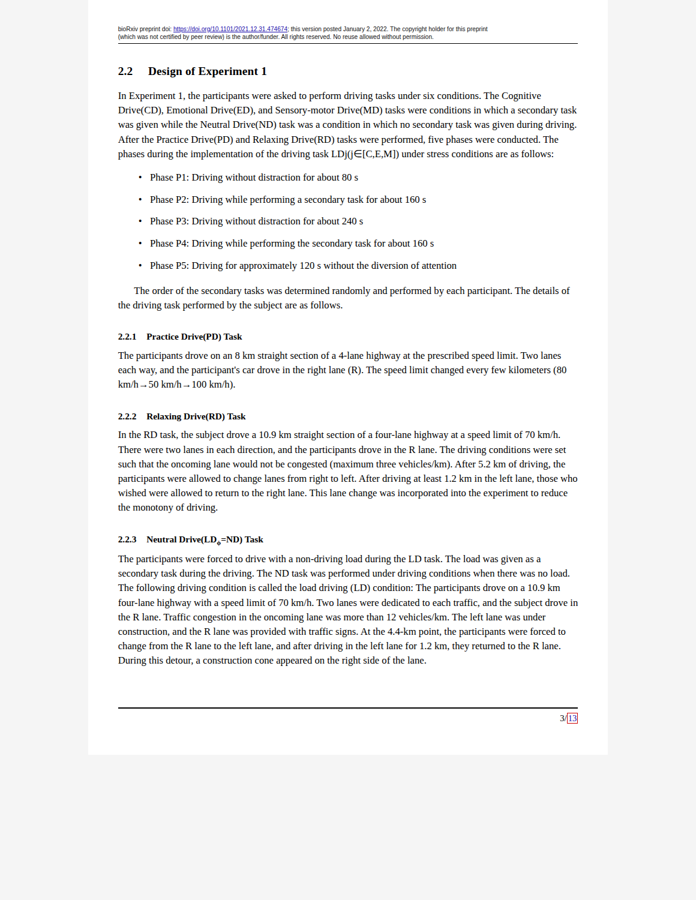bioRxiv preprint doi: https://doi.org/10.1101/2021.12.31.474674; this version posted January 2, 2022. The copyright holder for this preprint (which was not certified by peer review) is the author/funder. All rights reserved. No reuse allowed without permission.
2.2 Design of Experiment 1
In Experiment 1, the participants were asked to perform driving tasks under six conditions. The Cognitive Drive(CD), Emotional Drive(ED), and Sensory-motor Drive(MD) tasks were conditions in which a secondary task was given while the Neutral Drive(ND) task was a condition in which no secondary task was given during driving. After the Practice Drive(PD) and Relaxing Drive(RD) tasks were performed, five phases were conducted. The phases during the implementation of the driving task LDj(j∈[C,E,M]) under stress conditions are as follows:
Phase P1: Driving without distraction for about 80 s
Phase P2: Driving while performing a secondary task for about 160 s
Phase P3: Driving without distraction for about 240 s
Phase P4: Driving while performing the secondary task for about 160 s
Phase P5: Driving for approximately 120 s without the diversion of attention
The order of the secondary tasks was determined randomly and performed by each participant. The details of the driving task performed by the subject are as follows.
2.2.1 Practice Drive(PD) Task
The participants drove on an 8 km straight section of a 4-lane highway at the prescribed speed limit. Two lanes each way, and the participant's car drove in the right lane (R). The speed limit changed every few kilometers (80 km/h→50 km/h→100 km/h).
2.2.2 Relaxing Drive(RD) Task
In the RD task, the subject drove a 10.9 km straight section of a four-lane highway at a speed limit of 70 km/h. There were two lanes in each direction, and the participants drove in the R lane. The driving conditions were set such that the oncoming lane would not be congested (maximum three vehicles/km). After 5.2 km of driving, the participants were allowed to change lanes from right to left. After driving at least 1.2 km in the left lane, those who wished were allowed to return to the right lane. This lane change was incorporated into the experiment to reduce the monotony of driving.
2.2.3 Neutral Drive(LDϕ=ND) Task
The participants were forced to drive with a non-driving load during the LD task. The load was given as a secondary task during the driving. The ND task was performed under driving conditions when there was no load. The following driving condition is called the load driving (LD) condition: The participants drove on a 10.9 km four-lane highway with a speed limit of 70 km/h. Two lanes were dedicated to each traffic, and the subject drove in the R lane. Traffic congestion in the oncoming lane was more than 12 vehicles/km. The left lane was under construction, and the R lane was provided with traffic signs. At the 4.4-km point, the participants were forced to change from the R lane to the left lane, and after driving in the left lane for 1.2 km, they returned to the R lane. During this detour, a construction cone appeared on the right side of the lane.
3/13